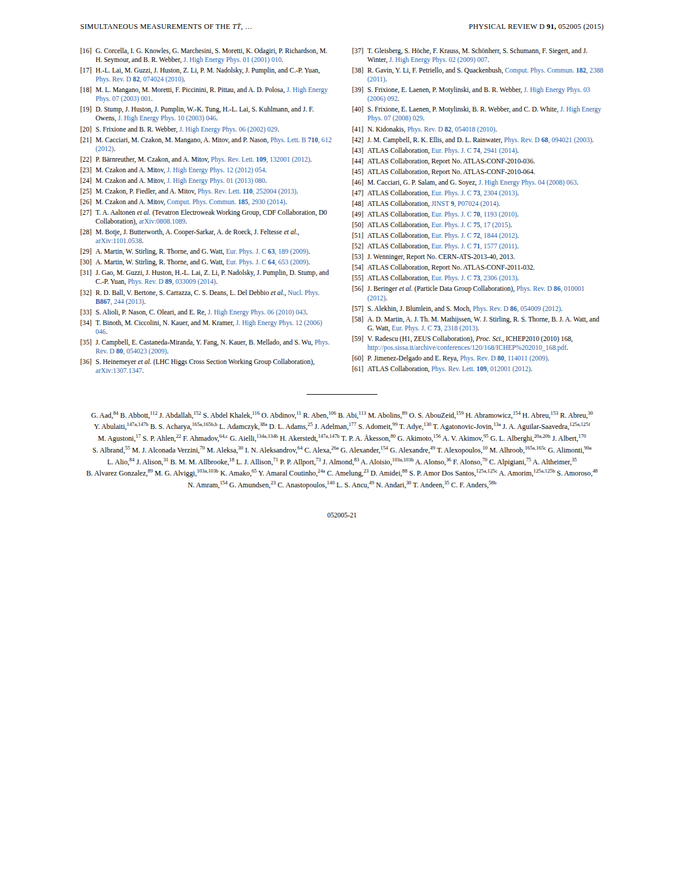SIMULTANEOUS MEASUREMENTS OF THE tt̄, …
PHYSICAL REVIEW D 91, 052005 (2015)
[16] G. Corcella, I. G. Knowles, G. Marchesini, S. Moretti, K. Odagiri, P. Richardson, M. H. Seymour, and B. R. Webber, J. High Energy Phys. 01 (2001) 010.
[17] H.-L. Lai, M. Guzzi, J. Huston, Z. Li, P. M. Nadolsky, J. Pumplin, and C.-P. Yuan, Phys. Rev. D 82, 074024 (2010).
[18] M. L. Mangano, M. Moretti, F. Piccinini, R. Pittau, and A. D. Polosa, J. High Energy Phys. 07 (2003) 001.
[19] D. Stump, J. Huston, J. Pumplin, W.-K. Tung, H.-L. Lai, S. Kuhlmann, and J. F. Owens, J. High Energy Phys. 10 (2003) 046.
[20] S. Frixione and B. R. Webber, J. High Energy Phys. 06 (2002) 029.
[21] M. Cacciari, M. Czakon, M. Mangano, A. Mitov, and P. Nason, Phys. Lett. B 710, 612 (2012).
[22] P. Bärnreuther, M. Czakon, and A. Mitov, Phys. Rev. Lett. 109, 132001 (2012).
[23] M. Czakon and A. Mitov, J. High Energy Phys. 12 (2012) 054.
[24] M. Czakon and A. Mitov, J. High Energy Phys. 01 (2013) 080.
[25] M. Czakon, P. Fiedler, and A. Mitov, Phys. Rev. Lett. 110, 252004 (2013).
[26] M. Czakon and A. Mitov, Comput. Phys. Commun. 185, 2930 (2014).
[27] T. A. Aaltonen et al. (Tevatron Electroweak Working Group, CDF Collaboration, D0 Collaboration), arXiv:0808.1089.
[28] M. Botje, J. Butterworth, A. Cooper-Sarkar, A. de Roeck, J. Feltesse et al., arXiv:1101.0538.
[29] A. Martin, W. Stirling, R. Thorne, and G. Watt, Eur. Phys. J. C 63, 189 (2009).
[30] A. Martin, W. Stirling, R. Thorne, and G. Watt, Eur. Phys. J. C 64, 653 (2009).
[31] J. Gao, M. Guzzi, J. Huston, H.-L. Lai, Z. Li, P. Nadolsky, J. Pumplin, D. Stump, and C.-P. Yuan, Phys. Rev. D 89, 033009 (2014).
[32] R. D. Ball, V. Bertone, S. Carrazza, C. S. Deans, L. Del Debbio et al., Nucl. Phys. B867, 244 (2013).
[33] S. Alioli, P. Nason, C. Oleari, and E. Re, J. High Energy Phys. 06 (2010) 043.
[34] T. Binoth, M. Ciccolini, N. Kauer, and M. Kramer, J. High Energy Phys. 12 (2006) 046.
[35] J. Campbell, E. Castaneda-Miranda, Y. Fang, N. Kauer, B. Mellado, and S. Wu, Phys. Rev. D 80, 054023 (2009).
[36] S. Heinemeyer et al. (LHC Higgs Cross Section Working Group Collaboration), arXiv:1307.1347.
[37] T. Gleisberg, S. Höche, F. Krauss, M. Schönherr, S. Schumann, F. Siegert, and J. Winter, J. High Energy Phys. 02 (2009) 007.
[38] R. Gavin, Y. Li, F. Petriello, and S. Quackenbush, Comput. Phys. Commun. 182, 2388 (2011).
[39] S. Frixione, E. Laenen, P. Motylinski, and B. R. Webber, J. High Energy Phys. 03 (2006) 092.
[40] S. Frixione, E. Laenen, P. Motylinski, B. R. Webber, and C. D. White, J. High Energy Phys. 07 (2008) 029.
[41] N. Kidonakis, Phys. Rev. D 82, 054018 (2010).
[42] J. M. Campbell, R. K. Ellis, and D. L. Rainwater, Phys. Rev. D 68, 094021 (2003).
[43] ATLAS Collaboration, Eur. Phys. J. C 74, 2941 (2014).
[44] ATLAS Collaboration, Report No. ATLAS-CONF-2010-036.
[45] ATLAS Collaboration, Report No. ATLAS-CONF-2010-064.
[46] M. Cacciari, G. P. Salam, and G. Soyez, J. High Energy Phys. 04 (2008) 063.
[47] ATLAS Collaboration, Eur. Phys. J. C 73, 2304 (2013).
[48] ATLAS Collaboration, JINST 9, P07024 (2014).
[49] ATLAS Collaboration, Eur. Phys. J. C 70, 1193 (2010).
[50] ATLAS Collaboration, Eur. Phys. J. C 75, 17 (2015).
[51] ATLAS Collaboration, Eur. Phys. J. C 72, 1844 (2012).
[52] ATLAS Collaboration, Eur. Phys. J. C 71, 1577 (2011).
[53] J. Wenninger, Report No. CERN-ATS-2013-40, 2013.
[54] ATLAS Collaboration, Report No. ATLAS-CONF-2011-032.
[55] ATLAS Collaboration, Eur. Phys. J. C 73, 2306 (2013).
[56] J. Beringer et al. (Particle Data Group Collaboration), Phys. Rev. D 86, 010001 (2012).
[57] S. Alekhin, J. Blumlein, and S. Moch, Phys. Rev. D 86, 054009 (2012).
[58] A. D. Martin, A. J. Th. M. Mathijssen, W. J. Stirling, R. S. Thorne, B. J. A. Watt, and G. Watt, Eur. Phys. J. C 73, 2318 (2013).
[59] V. Radescu (H1, ZEUS Collaboration), Proc. Sci., ICHEP2010 (2010) 168, http://pos.sissa.it/archive/conferences/120/168/ICHEP%202010_168.pdf.
[60] P. Jimenez-Delgado and E. Reya, Phys. Rev. D 80, 114011 (2009).
[61] ATLAS Collaboration, Phys. Rev. Lett. 109, 012001 (2012).
G. Aad,84 B. Abbott,112 J. Abdallah,152 S. Abdel Khalek,116 O. Abdinov,11 R. Aben,106 B. Abi,113 M. Abolins,89 O. S. AbouZeid,159 H. Abramowicz,154 H. Abreu,153 R. Abreu,30 Y. Abulaiti,147a,147b B. S. Acharya,165a,165b,b L. Adamczyk,38a D. L. Adams,25 J. Adelman,177 S. Adomeit,99 T. Adye,130 T. Agatonovic-Jovin,13a J. A. Aguilar-Saavedra,125a,125f M. Agustoni,17 S. P. Ahlen,22 F. Ahmadov,64,c G. Aielli,134a,134b H. Akerstedt,147a,147b T. P. A. Åkesson,80 G. Akimoto,156 A. V. Akimov,95 G. L. Alberghi,20a,20b J. Albert,170 S. Albrand,55 M. J. Alconada Verzini,70 M. Aleksa,30 I. N. Aleksandrov,64 C. Alexa,26a G. Alexander,154 G. Alexandre,49 T. Alexopoulos,10 M. Alhroob,165a,165c G. Alimonti,90a L. Alio,84 J. Alison,31 B. M. M. Allbrooke,18 L. J. Allison,71 P. P. Allport,73 J. Almond,83 A. Aloisio,103a,103b A. Alonso,36 F. Alonso,70 C. Alpigiani,75 A. Altheimer,35 B. Alvarez Gonzalez,89 M. G. Alviggi,103a,103b K. Amako,65 Y. Amaral Coutinho,24a C. Amelung,23 D. Amidei,88 S. P. Amor Dos Santos,125a,125c A. Amorim,125a,125b S. Amoroso,48 N. Amram,154 G. Amundsen,23 C. Anastopoulos,140 L. S. Ancu,49 N. Andari,30 T. Andeen,35 C. F. Anders,58b
052005-21